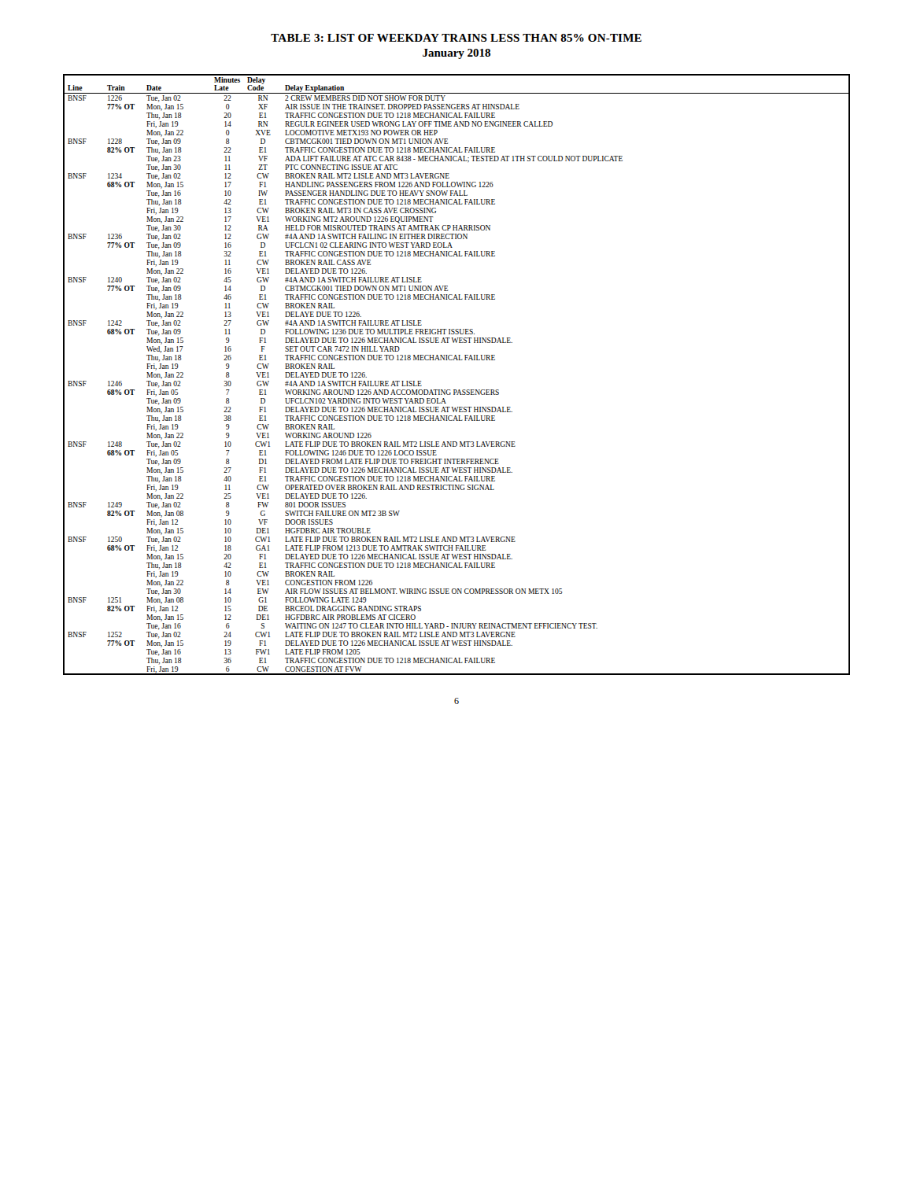TABLE 3: LIST OF WEEKDAY TRAINS LESS THAN 85% ON-TIME
January 2018
| | | | Minutes | Delay | |
| --- | --- | --- | --- | --- | --- |
| Line | Train | Date | Late | Code | Delay Explanation |
| BNSF | 1226 | Tue, Jan 02 | 22 | RN | 2 CREW MEMBERS DID NOT SHOW FOR DUTY |
| | 77% OT | Mon, Jan 15 | 0 | XF | AIR ISSUE IN THE TRAINSET. DROPPED PASSENGERS AT HINSDALE |
| | | Thu, Jan 18 | 20 | E1 | TRAFFIC CONGESTION DUE TO 1218 MECHANICAL FAILURE |
| | | Fri, Jan 19 | 14 | RN | REGULR EGINEER USED WRONG LAY OFF TIME AND NO ENGINEER CALLED |
| | | Mon, Jan 22 | 0 | XVE | LOCOMOTIVE METX193 NO POWER OR HEP |
| BNSF | 1228 | Tue, Jan 09 | 8 | D | CBTMCGK001 TIED DOWN ON MT1 UNION AVE |
| | 82% OT | Thu, Jan 18 | 22 | E1 | TRAFFIC CONGESTION DUE TO 1218 MECHANICAL FAILURE |
| | | Tue, Jan 23 | 11 | VF | ADA LIFT FAILURE AT ATC CAR 8438 - MECHANICAL; TESTED AT 1TH ST COULD NOT DUPLICATE |
| | | Tue, Jan 30 | 11 | ZT | PTC CONNECTING ISSUE AT ATC |
| BNSF | 1234 | Tue, Jan 02 | 12 | CW | BROKEN RAIL MT2 LISLE AND MT3 LAVERGNE |
| | 68% OT | Mon, Jan 15 | 17 | F1 | HANDLING PASSENGERS FROM 1226 AND FOLLOWING 1226 |
| | | Tue, Jan 16 | 10 | IW | PASSENGER HANDLING DUE TO HEAVY SNOW FALL |
| | | Thu, Jan 18 | 42 | E1 | TRAFFIC CONGESTION DUE TO 1218 MECHANICAL FAILURE |
| | | Fri, Jan 19 | 13 | CW | BROKEN RAIL MT3 IN CASS AVE CROSSING |
| | | Mon, Jan 22 | 17 | VE1 | WORKING MT2 AROUND 1226 EQUIPMENT |
| | | Tue, Jan 30 | 12 | RA | HELD FOR MISROUTED TRAINS AT AMTRAK CP HARRISON |
| BNSF | 1236 | Tue, Jan 02 | 12 | GW | #4A AND 1A SWITCH FAILING IN EITHER DIRECTION |
| | 77% OT | Tue, Jan 09 | 16 | D | UFCLCN1 02 CLEARING INTO WEST YARD EOLA |
| | | Thu, Jan 18 | 32 | E1 | TRAFFIC CONGESTION DUE TO 1218 MECHANICAL FAILURE |
| | | Fri, Jan 19 | 11 | CW | BROKEN RAIL CASS AVE |
| | | Mon, Jan 22 | 16 | VE1 | DELAYED DUE TO 1226. |
| BNSF | 1240 | Tue, Jan 02 | 45 | GW | #4A AND 1A SWITCH FAILURE AT LISLE |
| | 77% OT | Tue, Jan 09 | 14 | D | CBTMCGK001 TIED DOWN ON MT1 UNION AVE |
| | | Thu, Jan 18 | 46 | E1 | TRAFFIC CONGESTION DUE TO 1218 MECHANICAL FAILURE |
| | | Fri, Jan 19 | 11 | CW | BROKEN RAIL |
| | | Mon, Jan 22 | 13 | VE1 | DELAYE DUE TO 1226. |
| BNSF | 1242 | Tue, Jan 02 | 27 | GW | #4A AND 1A SWITCH FAILURE AT LISLE |
| | 68% OT | Tue, Jan 09 | 11 | D | FOLLOWING 1236 DUE TO MULTIPLE FREIGHT ISSUES. |
| | | Mon, Jan 15 | 9 | F1 | DELAYED DUE TO 1226 MECHANICAL ISSUE AT WEST HINSDALE. |
| | | Wed, Jan 17 | 16 | F | SET OUT CAR 7472 IN HILL YARD |
| | | Thu, Jan 18 | 26 | E1 | TRAFFIC CONGESTION DUE TO 1218 MECHANICAL FAILURE |
| | | Fri, Jan 19 | 9 | CW | BROKEN RAIL |
| | | Mon, Jan 22 | 8 | VE1 | DELAYED DUE TO 1226. |
| BNSF | 1246 | Tue, Jan 02 | 30 | GW | #4A AND 1A SWITCH FAILURE AT LISLE |
| | 68% OT | Fri, Jan 05 | 7 | E1 | WORKING AROUND 1226 AND ACCOMODATING PASSENGERS |
| | | Tue, Jan 09 | 8 | D | UFCLCN102 YARDING INTO WEST YARD EOLA |
| | | Mon, Jan 15 | 22 | F1 | DELAYED DUE TO 1226 MECHANICAL ISSUE AT WEST HINSDALE. |
| | | Thu, Jan 18 | 38 | E1 | TRAFFIC CONGESTION DUE TO 1218 MECHANICAL FAILURE |
| | | Fri, Jan 19 | 9 | CW | BROKEN RAIL |
| | | Mon, Jan 22 | 9 | VE1 | WORKING AROUND 1226 |
| BNSF | 1248 | Tue, Jan 02 | 10 | CW1 | LATE FLIP DUE TO BROKEN RAIL MT2 LISLE AND MT3 LAVERGNE |
| | 68% OT | Fri, Jan 05 | 7 | E1 | FOLLOWING 1246 DUE TO 1226 LOCO ISSUE |
| | | Tue, Jan 09 | 8 | D1 | DELAYED FROM LATE FLIP DUE TO FREIGHT INTERFERENCE |
| | | Mon, Jan 15 | 27 | F1 | DELAYED DUE TO 1226 MECHANICAL ISSUE AT WEST HINSDALE. |
| | | Thu, Jan 18 | 40 | E1 | TRAFFIC CONGESTION DUE TO 1218 MECHANICAL FAILURE |
| | | Fri, Jan 19 | 11 | CW | OPERATED OVER BROKEN RAIL AND RESTRICTING SIGNAL |
| | | Mon, Jan 22 | 25 | VE1 | DELAYED DUE TO 1226. |
| BNSF | 1249 | Tue, Jan 02 | 8 | FW | 801 DOOR ISSUES |
| | 82% OT | Mon, Jan 08 | 9 | G | SWITCH FAILURE ON MT2 3B SW |
| | | Fri, Jan 12 | 10 | VF | DOOR ISSUES |
| | | Mon, Jan 15 | 10 | DE1 | HGFDBRC AIR TROUBLE |
| BNSF | 1250 | Tue, Jan 02 | 10 | CW1 | LATE FLIP DUE TO BROKEN RAIL MT2 LISLE AND MT3 LAVERGNE |
| | 68% OT | Fri, Jan 12 | 18 | GA1 | LATE FLIP FROM 1213 DUE TO AMTRAK SWITCH FAILURE |
| | | Mon, Jan 15 | 20 | F1 | DELAYED DUE TO 1226 MECHANICAL ISSUE AT WEST HINSDALE. |
| | | Thu, Jan 18 | 42 | E1 | TRAFFIC CONGESTION DUE TO 1218 MECHANICAL FAILURE |
| | | Fri, Jan 19 | 10 | CW | BROKEN RAIL |
| | | Mon, Jan 22 | 8 | VE1 | CONGESTION FROM 1226 |
| | | Tue, Jan 30 | 14 | EW | AIR FLOW ISSUES AT BELMONT. WIRING ISSUE ON COMPRESSOR ON METX 105 |
| BNSF | 1251 | Mon, Jan 08 | 10 | G1 | FOLLOWING LATE 1249 |
| | 82% OT | Fri, Jan 12 | 15 | DE | BRCEOL DRAGGING BANDING STRAPS |
| | | Mon, Jan 15 | 12 | DE1 | HGFDBRC AIR PROBLEMS AT CICERO |
| | | Tue, Jan 16 | 6 | S | WAITING ON 1247 TO CLEAR INTO HILL YARD - INJURY REINACTMENT EFFICIENCY TEST. |
| BNSF | 1252 | Tue, Jan 02 | 24 | CW1 | LATE FLIP DUE TO BROKEN RAIL MT2 LISLE AND MT3 LAVERGNE |
| | 77% OT | Mon, Jan 15 | 19 | F1 | DELAYED DUE TO 1226 MECHANICAL ISSUE AT WEST HINSDALE. |
| | | Tue, Jan 16 | 13 | FW1 | LATE FLIP FROM 1205 |
| | | Thu, Jan 18 | 36 | E1 | TRAFFIC CONGESTION DUE TO 1218 MECHANICAL FAILURE |
| | | Fri, Jan 19 | 6 | CW | CONGESTION AT FVW |
6